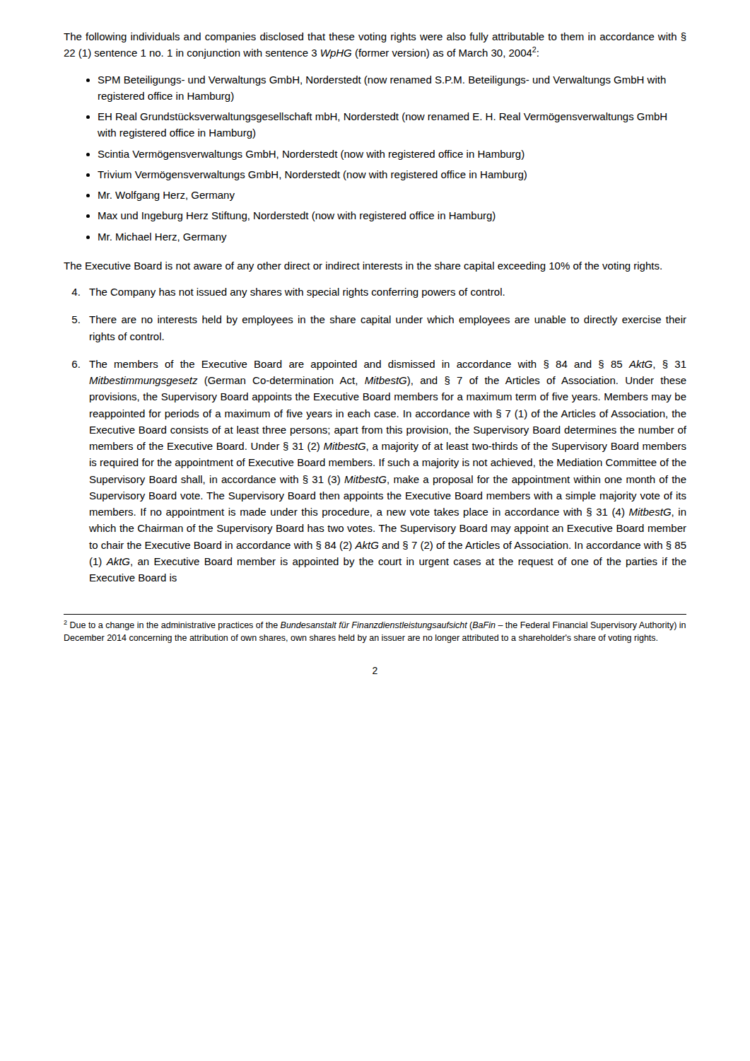The following individuals and companies disclosed that these voting rights were also fully attributable to them in accordance with § 22 (1) sentence 1 no. 1 in conjunction with sentence 3 WpHG (former version) as of March 30, 20042:
SPM Beteiligungs- und Verwaltungs GmbH, Norderstedt (now renamed S.P.M. Beteiligungs- und Verwaltungs GmbH with registered office in Hamburg)
EH Real Grundstücksverwaltungsgesellschaft mbH, Norderstedt (now renamed E. H. Real Vermögensverwaltungs GmbH with registered office in Hamburg)
Scintia Vermögensverwaltungs GmbH, Norderstedt (now with registered office in Hamburg)
Trivium Vermögensverwaltungs GmbH, Norderstedt (now with registered office in Hamburg)
Mr. Wolfgang Herz, Germany
Max und Ingeburg Herz Stiftung, Norderstedt (now with registered office in Hamburg)
Mr. Michael Herz, Germany
The Executive Board is not aware of any other direct or indirect interests in the share capital exceeding 10% of the voting rights.
The Company has not issued any shares with special rights conferring powers of control.
There are no interests held by employees in the share capital under which employees are unable to directly exercise their rights of control.
The members of the Executive Board are appointed and dismissed in accordance with § 84 and § 85 AktG, § 31 Mitbestimmungsgesetz (German Co-determination Act, MitbestG), and § 7 of the Articles of Association. Under these provisions, the Supervisory Board appoints the Executive Board members for a maximum term of five years. Members may be reappointed for periods of a maximum of five years in each case. In accordance with § 7 (1) of the Articles of Association, the Executive Board consists of at least three persons; apart from this provision, the Supervisory Board determines the number of members of the Executive Board. Under § 31 (2) MitbestG, a majority of at least two-thirds of the Supervisory Board members is required for the appointment of Executive Board members. If such a majority is not achieved, the Mediation Committee of the Supervisory Board shall, in accordance with § 31 (3) MitbestG, make a proposal for the appointment within one month of the Supervisory Board vote. The Supervisory Board then appoints the Executive Board members with a simple majority vote of its members. If no appointment is made under this procedure, a new vote takes place in accordance with § 31 (4) MitbestG, in which the Chairman of the Supervisory Board has two votes. The Supervisory Board may appoint an Executive Board member to chair the Executive Board in accordance with § 84 (2) AktG and § 7 (2) of the Articles of Association. In accordance with § 85 (1) AktG, an Executive Board member is appointed by the court in urgent cases at the request of one of the parties if the Executive Board is
2 Due to a change in the administrative practices of the Bundesanstalt für Finanzdienstleistungsaufsicht (BaFin – the Federal Financial Supervisory Authority) in December 2014 concerning the attribution of own shares, own shares held by an issuer are no longer attributed to a shareholder's share of voting rights.
2